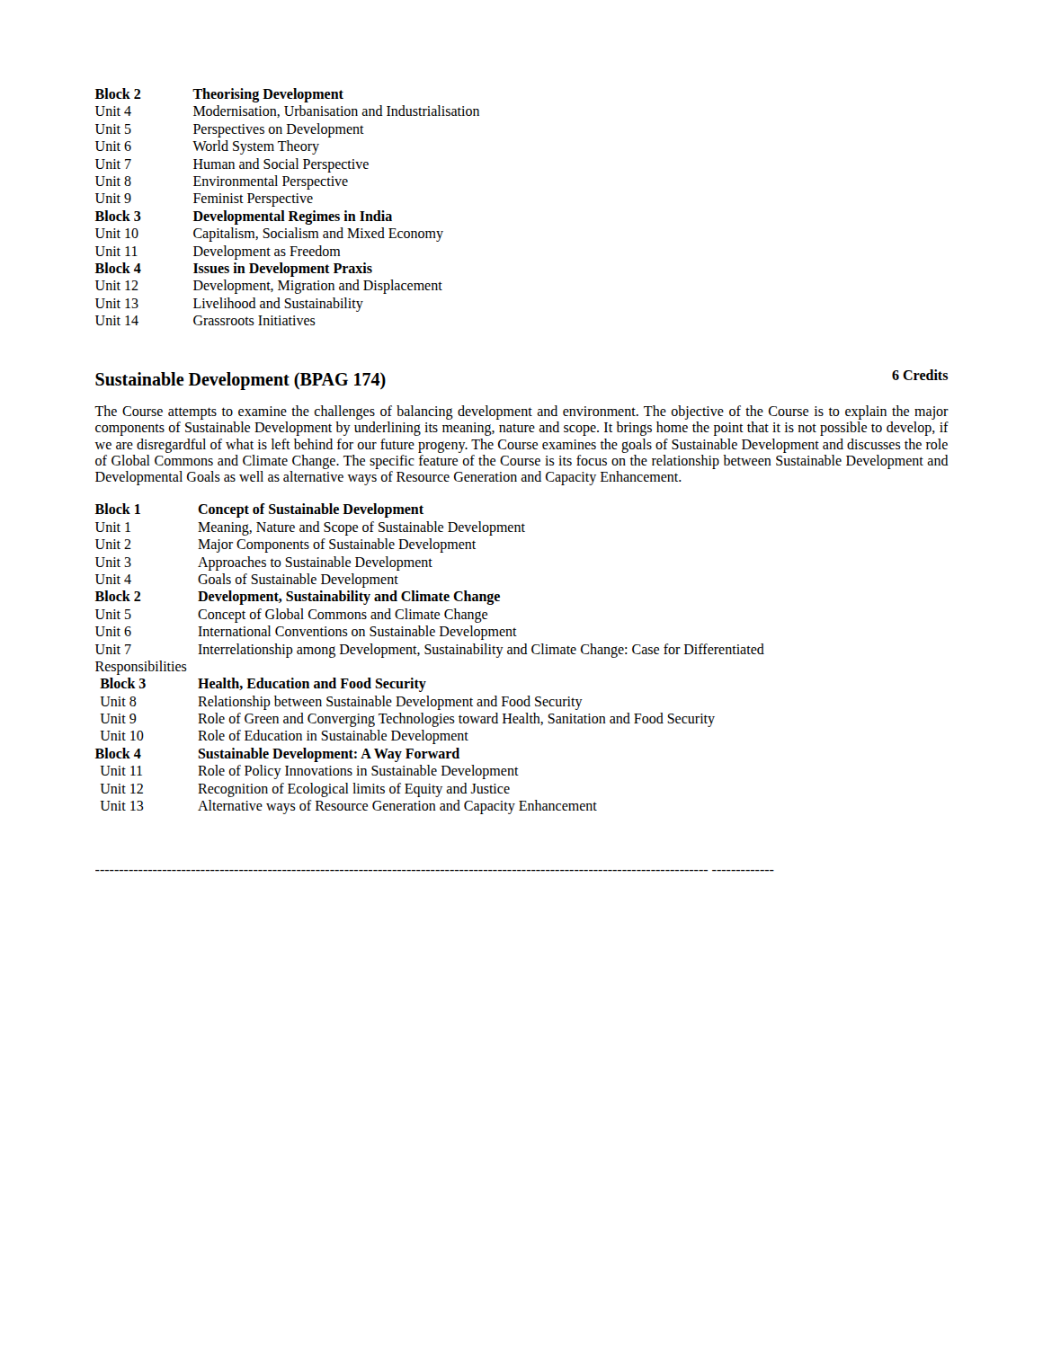| Block 2 | | Theorising Development |
| Unit 4 | | Modernisation, Urbanisation and Industrialisation |
| Unit 5 | | Perspectives on Development |
| Unit 6 | | World System Theory |
| Unit 7 | | Human and Social Perspective |
| Unit 8 | | Environmental Perspective |
| Unit 9 | | Feminist Perspective |
| Block 3 | | Developmental Regimes in India |
| Unit 10 | | Capitalism, Socialism and Mixed Economy |
| Unit 11 | | Development as Freedom |
| Block 4 | | Issues in Development Praxis |
| Unit 12 | | Development, Migration and Displacement |
| Unit 13 | | Livelihood and Sustainability |
| Unit 14 | | Grassroots Initiatives |
6 Credits
Sustainable Development (BPAG 174)
The Course attempts to examine the challenges of balancing development and environment. The objective of the Course is to explain the major components of Sustainable Development by underlining its meaning, nature and scope. It brings home the point that it is not possible to develop, if we are disregardful of what is left behind for our future progeny. The Course examines the goals of Sustainable Development and discusses the role of Global Commons and Climate Change. The specific feature of the Course is its focus on the relationship between Sustainable Development and Developmental Goals as well as alternative ways of Resource Generation and Capacity Enhancement.
| Block 1 | | Concept of Sustainable Development |
| Unit 1 | | Meaning, Nature and Scope of Sustainable Development |
| Unit 2 | | Major Components of Sustainable Development |
| Unit 3 | | Approaches to Sustainable Development |
| Unit 4 | | Goals of Sustainable Development |
| Block 2 | | Development, Sustainability and Climate Change |
| Unit 5 | | Concept of Global Commons and Climate Change |
| Unit 6 | | International Conventions on Sustainable Development |
| Unit 7 | | Interrelationship among Development, Sustainability and Climate Change: Case for Differentiated |
| Responsibilities |
| Block 3 | | Health, Education and Food Security |
| Unit 8 | | Relationship between Sustainable Development and Food Security |
| Unit 9 | | Role of Green and Converging Technologies toward Health, Sanitation and Food Security |
| Unit 10 | | Role of Education in Sustainable Development |
| Block 4 | | Sustainable Development: A Way Forward |
| Unit 11 | | Role of Policy Innovations in Sustainable Development |
| Unit 12 | | Recognition of Ecological limits of Equity and Justice |
| Unit 13 | | Alternative ways of Resource Generation and Capacity Enhancement |
-------------------------------------------------------------------------------------------------------------------------------- -------------